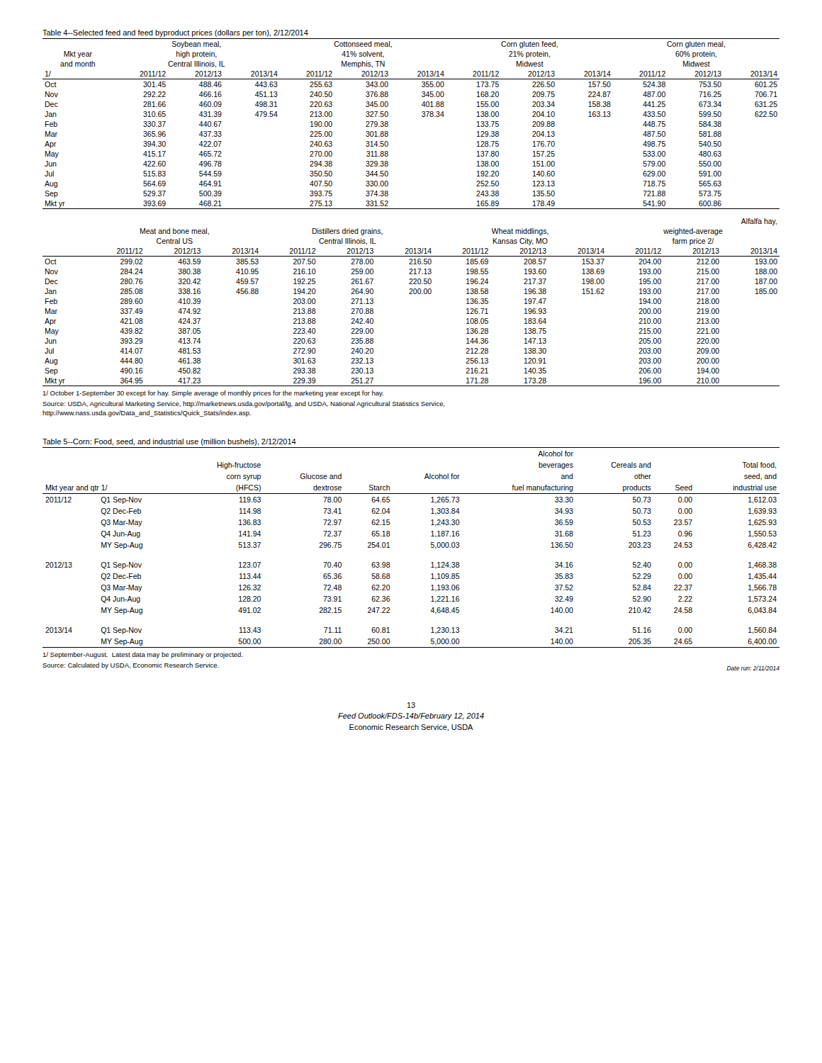Table 4--Selected feed and feed byproduct prices (dollars per ton), 2/12/2014
| | Soybean meal, | Cottonseed meal, | Corn gluten feed, | Corn gluten meal, |
| --- | --- | --- | --- | --- |
| Mkt year | high protein, | 41% solvent, | 21% protein, | 60% protein, |
| and month | Central Illinois, IL | Memphis, TN | Midwest | Midwest |
| 1/ | 2011/12 | 2012/13 | 2013/14 | 2011/12 | 2012/13 | 2013/14 | 2011/12 | 2012/13 | 2013/14 | 2011/12 | 2012/13 | 2013/14 |
| Oct | 301.45 | 488.46 | 443.63 | 255.63 | 343.00 | 355.00 | 173.75 | 226.50 | 157.50 | 524.38 | 753.50 | 601.25 |
| Nov | 292.22 | 466.16 | 451.13 | 240.50 | 376.88 | 345.00 | 168.20 | 209.75 | 224.87 | 487.00 | 716.25 | 706.71 |
| Dec | 281.66 | 460.09 | 498.31 | 220.63 | 345.00 | 401.88 | 155.00 | 203.34 | 158.38 | 441.25 | 673.34 | 631.25 |
| Jan | 310.65 | 431.39 | 479.54 | 213.00 | 327.50 | 378.34 | 138.00 | 204.10 | 163.13 | 433.50 | 599.50 | 622.50 |
| Feb | 330.37 | 440.67 | | 190.00 | 279.38 | | 133.75 | 209.88 | | 448.75 | 584.38 | |
| Mar | 365.96 | 437.33 | | 225.00 | 301.88 | | 129.38 | 204.13 | | 487.50 | 581.88 | |
| Apr | 394.30 | 422.07 | | 240.63 | 314.50 | | 128.75 | 176.70 | | 498.75 | 540.50 | |
| May | 415.17 | 465.72 | | 270.00 | 311.88 | | 137.80 | 157.25 | | 533.00 | 480.63 | |
| Jun | 422.60 | 496.78 | | 294.38 | 329.38 | | 138.00 | 151.00 | | 579.00 | 550.00 | |
| Jul | 515.83 | 544.59 | | 350.50 | 344.50 | | 192.20 | 140.60 | | 629.00 | 591.00 | |
| Aug | 564.69 | 464.91 | | 407.50 | 330.00 | | 252.50 | 123.13 | | 718.75 | 565.63 | |
| Sep | 529.37 | 500.39 | | 393.75 | 374.38 | | 243.38 | 135.50 | | 721.88 | 573.75 | |
| Mkt yr | 393.69 | 468.21 | | 275.13 | 331.52 | | 165.89 | 178.49 | | 541.90 | 600.86 | |
| | | | | Alfalfa hay, |
| --- | --- | --- | --- | --- |
| | Meat and bone meal, | Distillers dried grains, | Wheat middlings, | weighted-average |
| | Central US | Central Illinois, IL | Kansas City, MO | farm price 2/ |
| | 2011/12 | 2012/13 | 2013/14 | 2011/12 | 2012/13 | 2013/14 | 2011/12 | 2012/13 | 2013/14 | 2011/12 | 2012/13 | 2013/14 |
| Oct | 299.02 | 463.59 | 385.53 | 207.50 | 278.00 | 216.50 | 185.69 | 208.57 | 153.37 | 204.00 | 212.00 | 193.00 |
| Nov | 284.24 | 380.38 | 410.95 | 216.10 | 259.00 | 217.13 | 198.55 | 193.60 | 138.69 | 193.00 | 215.00 | 188.00 |
| Dec | 280.76 | 320.42 | 459.57 | 192.25 | 261.67 | 220.50 | 196.24 | 217.37 | 198.00 | 195.00 | 217.00 | 187.00 |
| Jan | 285.08 | 338.16 | 456.88 | 194.20 | 264.90 | 200.00 | 138.58 | 196.38 | 151.62 | 193.00 | 217.00 | 185.00 |
| Feb | 289.60 | 410.39 | | 203.00 | 271.13 | | 136.35 | 197.47 | | 194.00 | 218.00 | |
| Mar | 337.49 | 474.92 | | 213.88 | 270.88 | | 126.71 | 196.93 | | 200.00 | 219.00 | |
| Apr | 421.08 | 424.37 | | 213.88 | 242.40 | | 108.05 | 183.64 | | 210.00 | 213.00 | |
| May | 439.82 | 387.05 | | 223.40 | 229.00 | | 136.28 | 138.75 | | 215.00 | 221.00 | |
| Jun | 393.29 | 413.74 | | 220.63 | 235.88 | | 144.36 | 147.13 | | 205.00 | 220.00 | |
| Jul | 414.07 | 481.53 | | 272.90 | 240.20 | | 212.28 | 138.30 | | 203.00 | 209.00 | |
| Aug | 444.80 | 461.38 | | 301.63 | 232.13 | | 256.13 | 120.91 | | 203.00 | 200.00 | |
| Sep | 490.16 | 450.82 | | 293.38 | 230.13 | | 216.21 | 140.35 | | 206.00 | 194.00 | |
| Mkt yr | 364.95 | 417.23 | | 229.39 | 251.27 | | 171.28 | 173.28 | | 196.00 | 210.00 | |
1/ October 1-September 30 except for hay. Simple average of monthly prices for the marketing year except for hay.
Source: USDA, Agricultural Marketing Service, http://marketnews.usda.gov/portal/lg, and USDA, National Agricultural Statistics Service,
http://www.nass.usda.gov/Data_and_Statistics/Quick_Stats/index.asp.
Table 5--Corn: Food, seed, and industrial use (million bushels), 2/12/2014
| | | | | | Alcohol for | | | |
| --- | --- | --- | --- | --- | --- | --- | --- | --- |
| | High-fructose | | | | beverages | Cereals and | | Total food, |
| | corn syrup | Glucose and | | Alcohol for | and | other | | seed, and |
| Mkt year and qtr 1/ | (HFCS) | dextrose | Starch | | fuel manufacturing | products | Seed | industrial use |
| 2011/12 | Q1 Sep-Nov | 119.63 | 78.00 | 64.65 | 1,265.73 | 33.30 | 50.73 | 0.00 | 1,612.03 |
| | Q2 Dec-Feb | 114.98 | 73.41 | 62.04 | 1,303.84 | 34.93 | 50.73 | 0.00 | 1,639.93 |
| | Q3 Mar-May | 136.83 | 72.97 | 62.15 | 1,243.30 | 36.59 | 50.53 | 23.57 | 1,625.93 |
| | Q4 Jun-Aug | 141.94 | 72.37 | 65.18 | 1,187.16 | 31.68 | 51.23 | 0.96 | 1,550.53 |
| | MY Sep-Aug | 513.37 | 296.75 | 254.01 | 5,000.03 | 136.50 | 203.23 | 24.53 | 6,428.42 |
| 2012/13 | Q1 Sep-Nov | 123.07 | 70.40 | 63.98 | 1,124.38 | 34.16 | 52.40 | 0.00 | 1,468.38 |
| | Q2 Dec-Feb | 113.44 | 65.36 | 58.68 | 1,109.85 | 35.83 | 52.29 | 0.00 | 1,435.44 |
| | Q3 Mar-May | 126.32 | 72.48 | 62.20 | 1,193.06 | 37.52 | 52.84 | 22.37 | 1,566.78 |
| | Q4 Jun-Aug | 128.20 | 73.91 | 62.36 | 1,221.16 | 32.49 | 52.90 | 2.22 | 1,573.24 |
| | MY Sep-Aug | 491.02 | 282.15 | 247.22 | 4,648.45 | 140.00 | 210.42 | 24.58 | 6,043.84 |
| 2013/14 | Q1 Sep-Nov | 113.43 | 71.11 | 60.81 | 1,230.13 | 34.21 | 51.16 | 0.00 | 1,560.84 |
| | MY Sep-Aug | 500.00 | 280.00 | 250.00 | 5,000.00 | 140.00 | 205.35 | 24.65 | 6,400.00 |
1/ September-August. Latest data may be preliminary or projected.
Source: Calculated by USDA, Economic Research Service.
Date run: 2/11/2014
13
Feed Outlook/FDS-14b/February 12, 2014
Economic Research Service, USDA